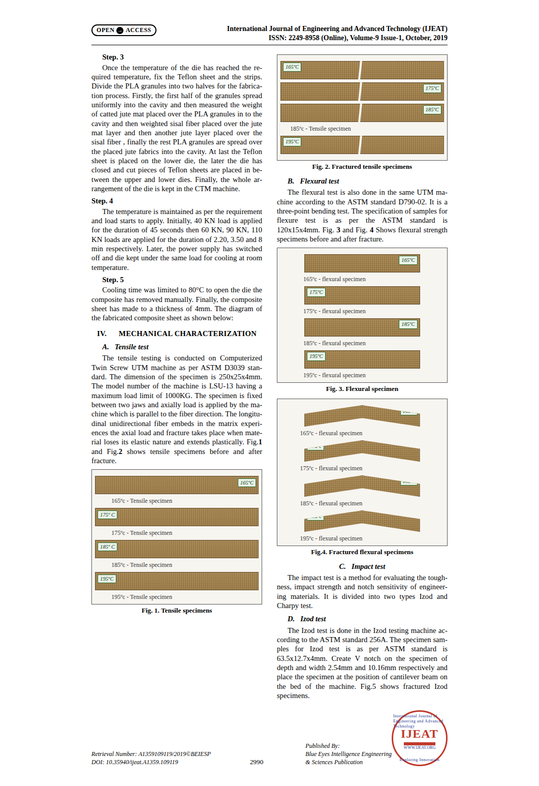OPEN → ACCESS
International Journal of Engineering and Advanced Technology (IJEAT)
ISSN: 2249-8958 (Online), Volume-9 Issue-1, October, 2019
Step. 3
Once the temperature of the die has reached the required temperature, fix the Teflon sheet and the strips. Divide the PLA granules into two halves for the fabrication process. Firstly, the first half of the granules spread uniformly into the cavity and then measured the weight of catted jute mat placed over the PLA granules in to the cavity and then weighted sisal fiber placed over the jute mat layer and then another jute layer placed over the sisal fiber , finally the rest PLA granules are spread over the placed jute fabrics into the cavity. At last the Teflon sheet is placed on the lower die, the later the die has closed and cut pieces of Teflon sheets are placed in between the upper and lower dies. Finally, the whole arrangement of the die is kept in the CTM machine.
Step. 4
The temperature is maintained as per the requirement and load starts to apply. Initially, 40 KN load is applied for the duration of 45 seconds then 60 KN, 90 KN, 110 KN loads are applied for the duration of 2.20, 3.50 and 8 min respectively. Later, the power supply has switched off and die kept under the same load for cooling at room temperature.
Step. 5
Cooling time was limited to 80°C to open the die the composite has removed manually. Finally, the composite sheet has made to a thickness of 4mm. The diagram of the fabricated composite sheet as shown below:
IV. MECHANICAL CHARACTERIZATION
A. Tensile test
The tensile testing is conducted on Computerized Twin Screw UTM machine as per ASTM D3039 standard. The dimension of the specimen is 250x25x4mm. The model number of the machine is LSU-13 having a maximum load limit of 1000KG. The specimen is fixed between two jaws and axially load is applied by the machine which is parallel to the fiber direction. The longitudinal unidirectional fiber embeds in the matrix experiences the axial load and fracture takes place when material loses its elastic nature and extends plastically. Fig.1 and Fig.2 shows tensile specimens before and after fracture.
165ºC
165ºc - Tensile specimen
175º C
175ºc - Tensile specimen
185º C
185ºc - Tensile specimen
195ºC
195ºc - Tensile specimen
Fig. 1. Tensile specimens
165ºC
175ºC
185ºC
185ºc - Tensile specimen
195ºC
Fig. 2. Fractured tensile specimens
B. Flexural test
The flexural test is also done in the same UTM machine according to the ASTM standard D790-02. It is a three-point bending test. The specification of samples for flexure test is as per the ASTM standard is 120x15x4mm. Fig. 3 and Fig. 4 Shows flexural strength specimens before and after fracture.
165ºC
165ºc - flexural specimen
175ºC
175ºc - flexural specimen
185ºC
185ºc - flexural specimen
195ºC
195ºc - flexural specimen
Fig. 3. Flexural specimen
165ºc
165ºc - flexural specimen
175ºc
175ºc - flexural specimen
185ºc
185ºc - flexural specimen
195ºc
195ºc - flexural specimen
Fig.4. Fractured flexural specimens
C. Impact test
The impact test is a method for evaluating the toughness, impact strength and notch sensitivity of engineering materials. It is divided into two types Izod and Charpy test.
D. Izod test
The Izod test is done in the Izod testing machine according to the ASTM standard 256A. The specimen samples for Izod test is as per ASTM standard is 63.5x12.7x4mm. Create V notch on the specimen of depth and width 2.54mm and 10.16mm respectively and place the specimen at the position of cantilever beam on the bed of the machine. Fig.5 shows fractured Izod specimens.
Retrieval Number: A1359109119/2019©BEIESP
DOI: 10.35940/ijeat.A1359.109119
2990
Published By:
Blue Eyes Intelligence Engineering
& Sciences Publication
International Journal of Engineering and Advanced Technology
IJEAT
WWW.IJEAT.ORG
Exploring Innovation